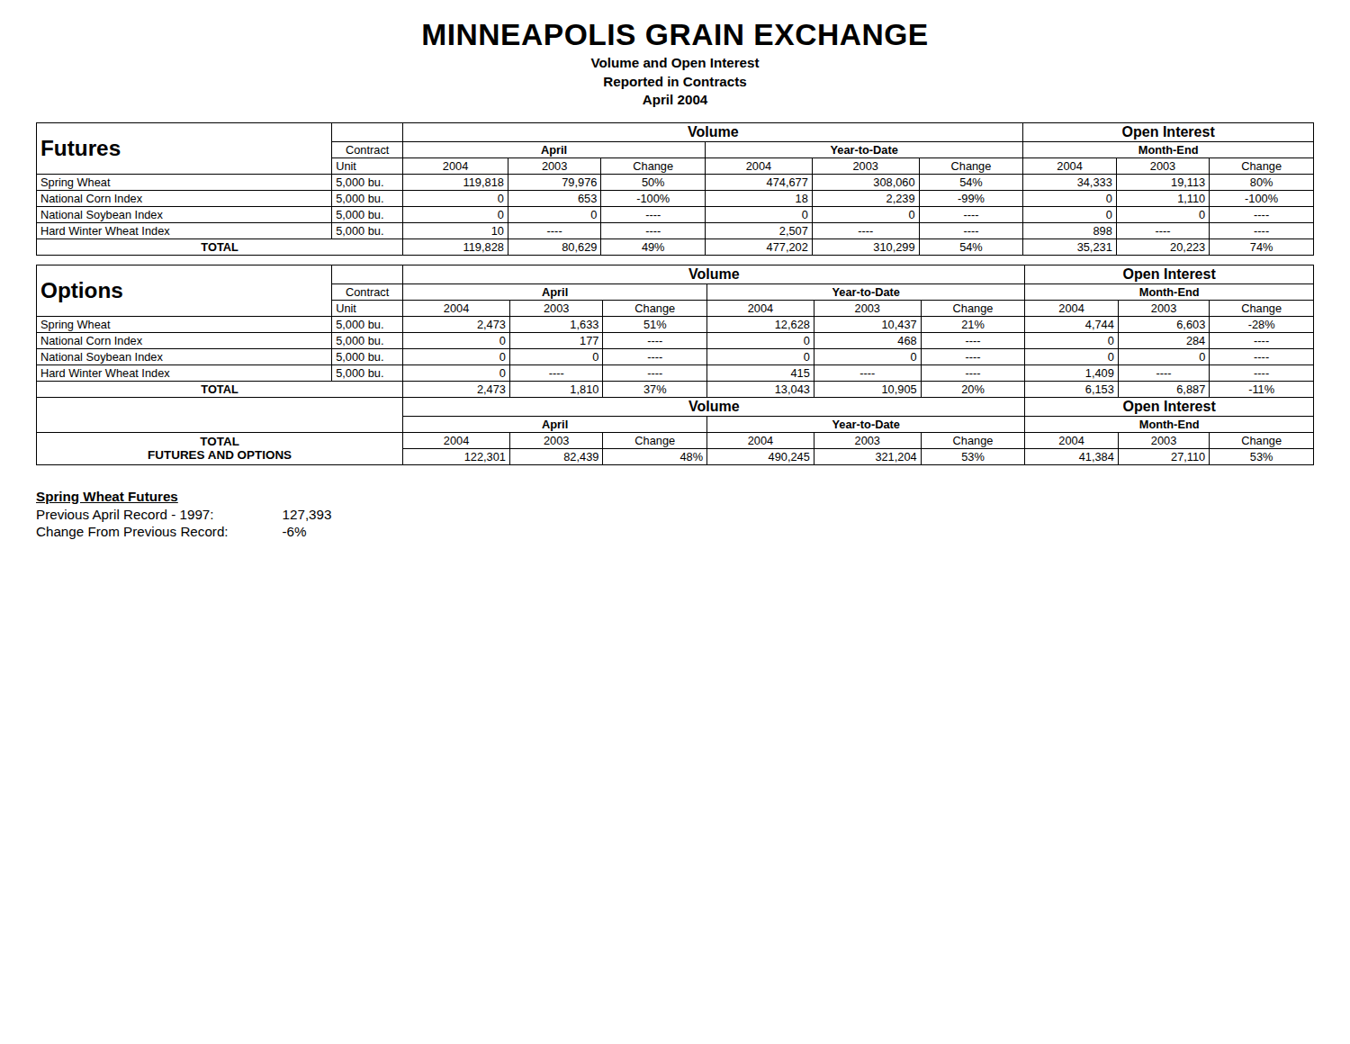MINNEAPOLIS GRAIN EXCHANGE
Volume and Open Interest
Reported in Contracts
April 2004
| Futures | | Volume | Open Interest |
| Contract | April | Year-to-Date | Month-End |
| Unit | 2004 | 2003 | Change | 2004 | 2003 | Change | 2004 | 2003 | Change |
| Spring Wheat | 5,000 bu. | 119,818 | 79,976 | 50% | 474,677 | 308,060 | 54% | 34,333 | 19,113 | 80% |
| National Corn Index | 5,000 bu. | 0 | 653 | -100% | 18 | 2,239 | -99% | 0 | 1,110 | -100% |
| National Soybean Index | 5,000 bu. | 0 | 0 | ---- | 0 | 0 | ---- | 0 | 0 | ---- |
| Hard Winter Wheat Index | 5,000 bu. | 10 | ---- | ---- | 2,507 | ---- | ---- | 898 | ---- | ---- |
| TOTAL | 119,828 | 80,629 | 49% | 477,202 | 310,299 | 54% | 35,231 | 20,223 | 74% |
| Options | | Volume | Open Interest |
| Contract | April | Year-to-Date | Month-End |
| Unit | 2004 | 2003 | Change | 2004 | 2003 | Change | 2004 | 2003 | Change |
| Spring Wheat | 5,000 bu. | 2,473 | 1,633 | 51% | 12,628 | 10,437 | 21% | 4,744 | 6,603 | -28% |
| National Corn Index | 5,000 bu. | 0 | 177 | ---- | 0 | 468 | ---- | 0 | 284 | ---- |
| National Soybean Index | 5,000 bu. | 0 | 0 | ---- | 0 | 0 | ---- | 0 | 0 | ---- |
| Hard Winter Wheat Index | 5,000 bu. | 0 | ---- | ---- | 415 | ---- | ---- | 1,409 | ---- | ---- |
| TOTAL | 2,473 | 1,810 | 37% | 13,043 | 10,905 | 20% | 6,153 | 6,887 | -11% |
| | Volume | Open Interest |
| April | Year-to-Date | Month-End |
| TOTAL FUTURES AND OPTIONS | 2004 | 2003 | Change | 2004 | 2003 | Change | 2004 | 2003 | Change |
| 122,301 | 82,439 | 48% | 490,245 | 321,204 | 53% | 41,384 | 27,110 | 53% |
Spring Wheat Futures
| Previous April Record - 1997: | 127,393 |
| Change From Previous Record: | -6% |